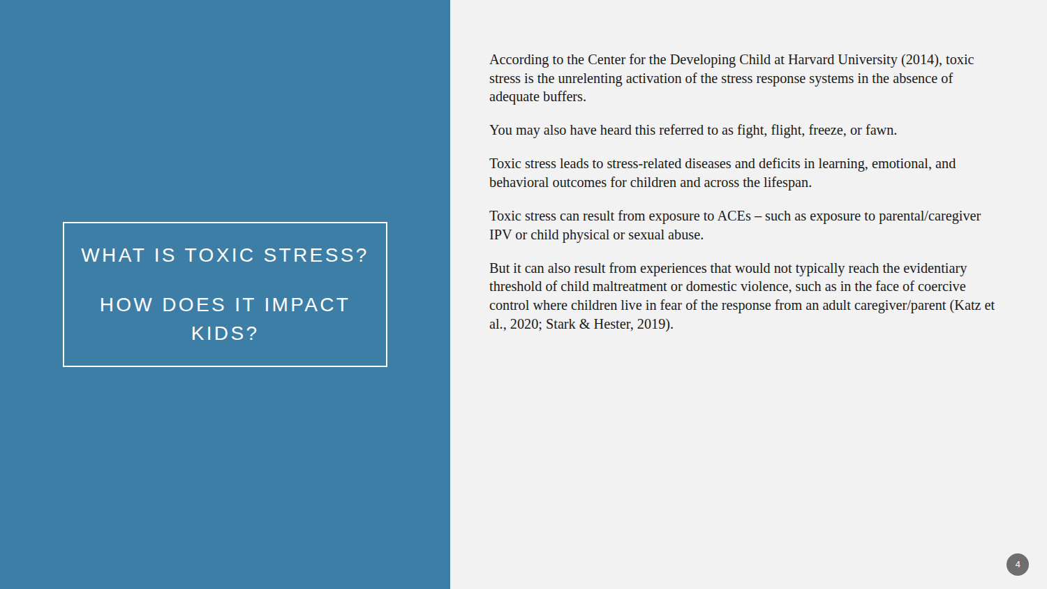What is toxic stress?
How does it impact kids?
According to the Center for the Developing Child at Harvard University (2014), toxic stress is the unrelenting activation of the stress response systems in the absence of adequate buffers.
You may also have heard this referred to as fight, flight, freeze, or fawn.
Toxic stress leads to stress-related diseases and deficits in learning, emotional, and behavioral outcomes for children and across the lifespan.
Toxic stress can result from exposure to ACEs – such as exposure to parental/caregiver IPV or child physical or sexual abuse.
But it can also result from experiences that would not typically reach the evidentiary threshold of child maltreatment or domestic violence, such as in the face of coercive control where children live in fear of the response from an adult caregiver/parent (Katz et al., 2020; Stark & Hester, 2019).
4